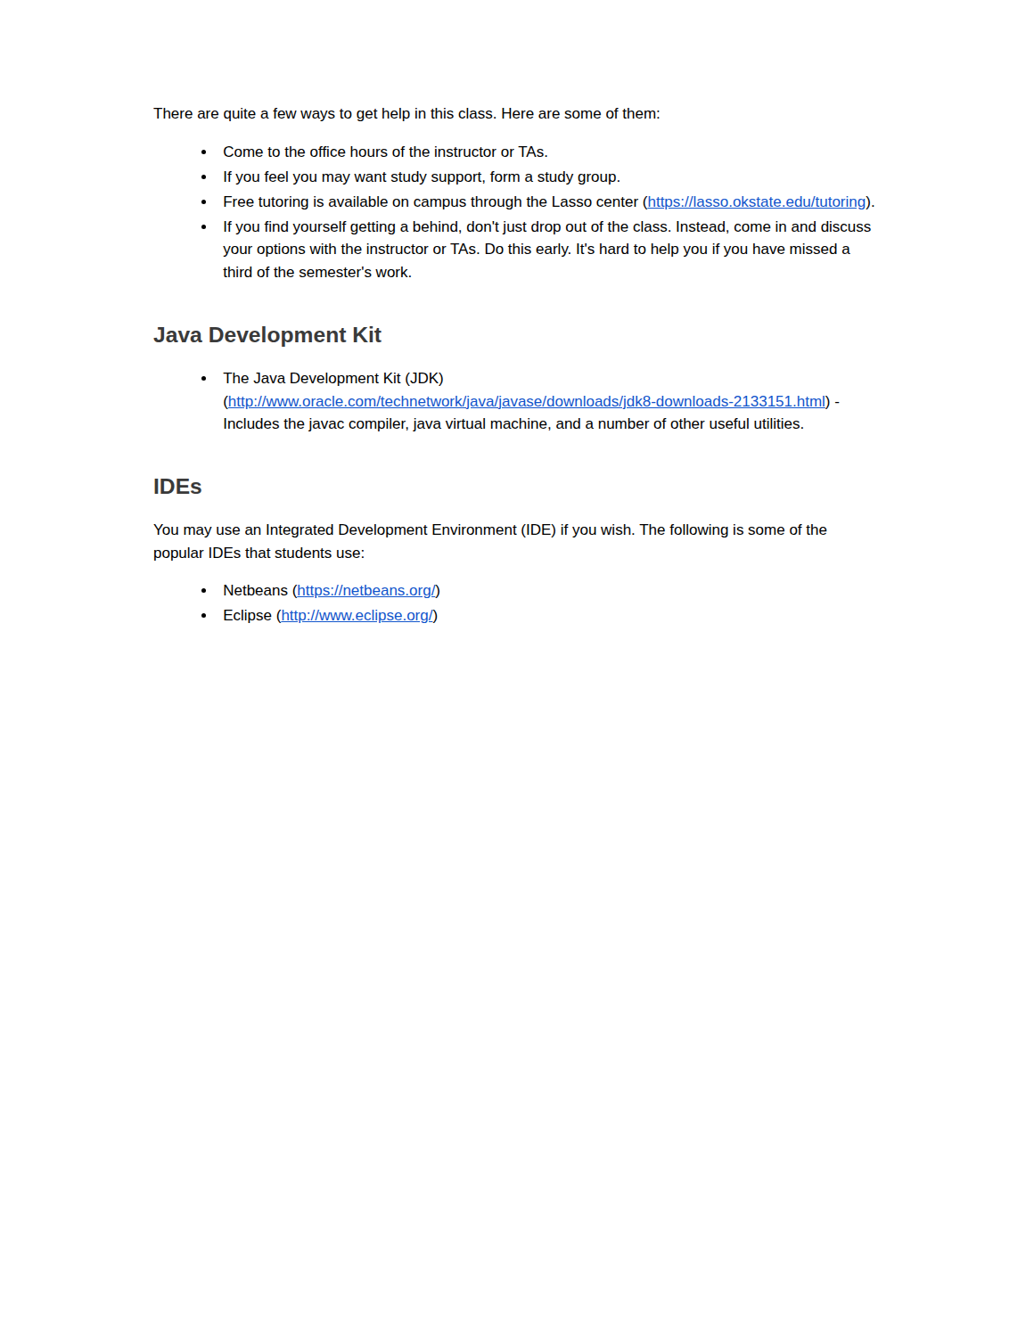There are quite a few ways to get help in this class. Here are some of them:
Come to the office hours of the instructor or TAs.
If you feel you may want study support, form a study group.
Free tutoring is available on campus through the Lasso center (https://lasso.okstate.edu/tutoring).
If you find yourself getting a behind, don't just drop out of the class. Instead, come in and discuss your options with the instructor or TAs. Do this early. It's hard to help you if you have missed a third of the semester's work.
Java Development Kit
The Java Development Kit (JDK) (http://www.oracle.com/technetwork/java/javase/downloads/jdk8-downloads-2133151.html) - Includes the javac compiler, java virtual machine, and a number of other useful utilities.
IDEs
You may use an Integrated Development Environment (IDE) if you wish. The following is some of the popular IDEs that students use:
Netbeans (https://netbeans.org/)
Eclipse (http://www.eclipse.org/)